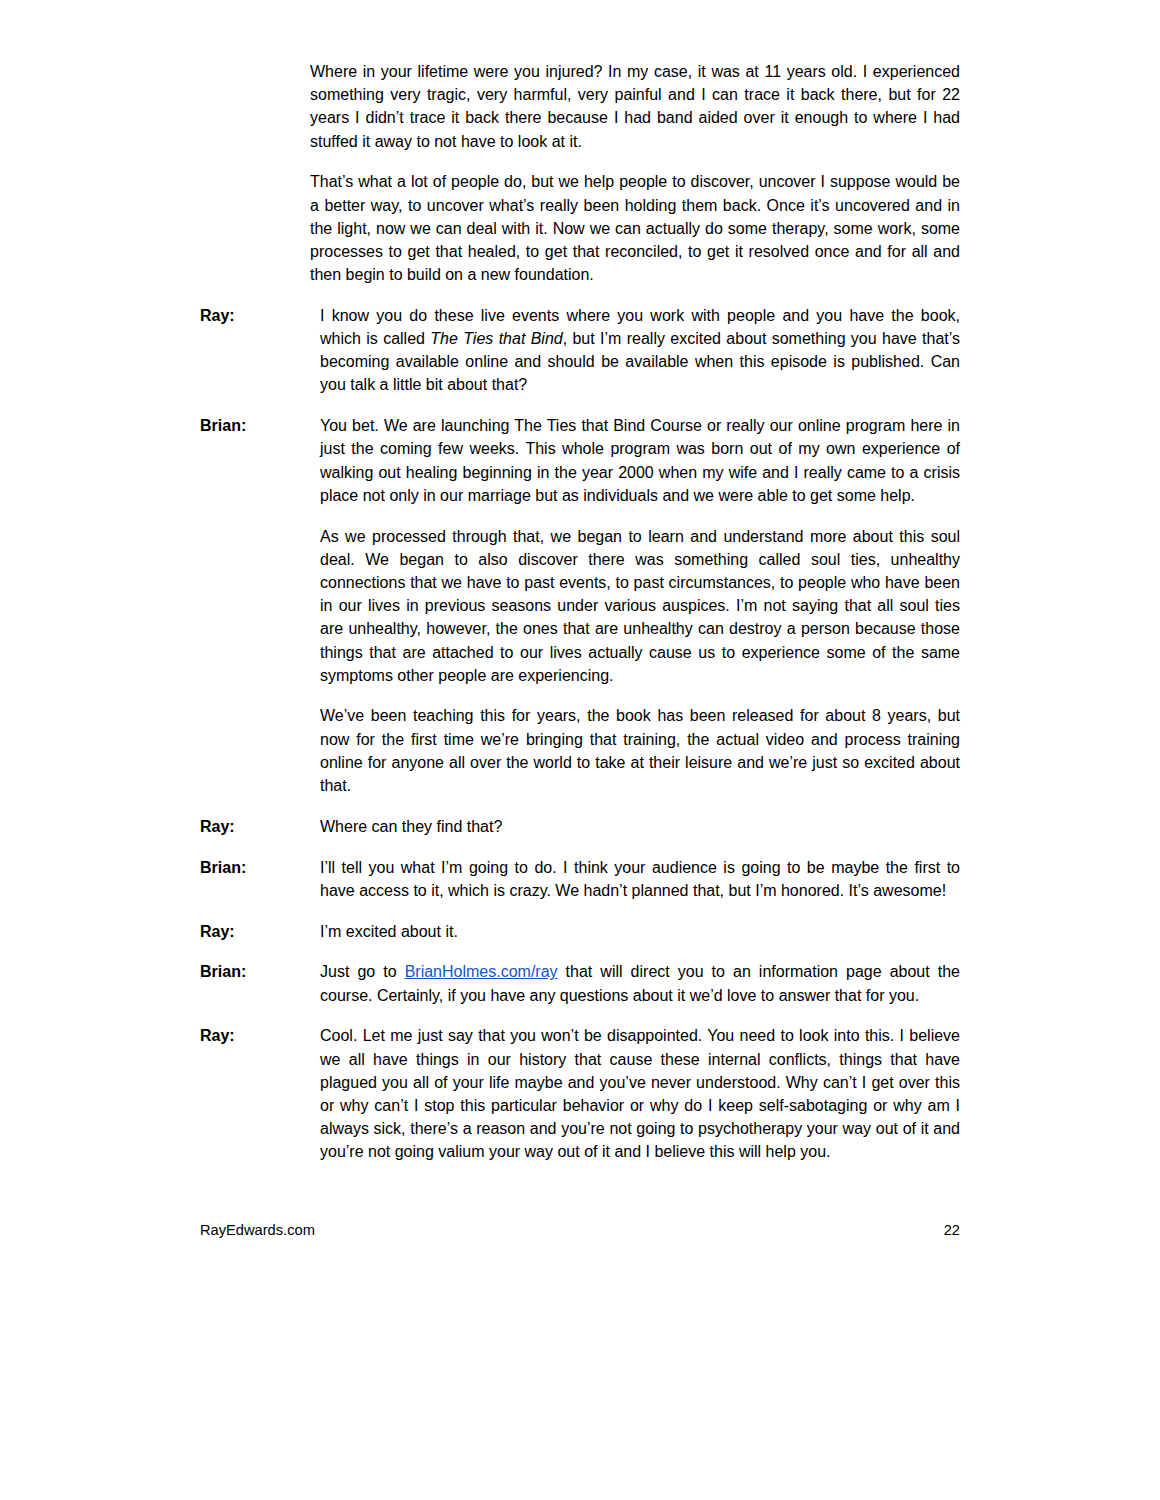Where in your lifetime were you injured? In my case, it was at 11 years old. I experienced something very tragic, very harmful, very painful and I can trace it back there, but for 22 years I didn’t trace it back there because I had band aided over it enough to where I had stuffed it away to not have to look at it.
That’s what a lot of people do, but we help people to discover, uncover I suppose would be a better way, to uncover what’s really been holding them back. Once it’s uncovered and in the light, now we can deal with it. Now we can actually do some therapy, some work, some processes to get that healed, to get that reconciled, to get it resolved once and for all and then begin to build on a new foundation.
Ray:
I know you do these live events where you work with people and you have the book, which is called The Ties that Bind, but I’m really excited about something you have that’s becoming available online and should be available when this episode is published. Can you talk a little bit about that?
Brian:
You bet. We are launching The Ties that Bind Course or really our online program here in just the coming few weeks. This whole program was born out of my own experience of walking out healing beginning in the year 2000 when my wife and I really came to a crisis place not only in our marriage but as individuals and we were able to get some help.
As we processed through that, we began to learn and understand more about this soul deal. We began to also discover there was something called soul ties, unhealthy connections that we have to past events, to past circumstances, to people who have been in our lives in previous seasons under various auspices. I’m not saying that all soul ties are unhealthy, however, the ones that are unhealthy can destroy a person because those things that are attached to our lives actually cause us to experience some of the same symptoms other people are experiencing.
We’ve been teaching this for years, the book has been released for about 8 years, but now for the first time we’re bringing that training, the actual video and process training online for anyone all over the world to take at their leisure and we’re just so excited about that.
Ray:
Where can they find that?
Brian:
I’ll tell you what I’m going to do. I think your audience is going to be maybe the first to have access to it, which is crazy. We hadn’t planned that, but I’m honored. It’s awesome!
Ray:
I’m excited about it.
Brian:
Just go to BrianHolmes.com/ray that will direct you to an information page about the course. Certainly, if you have any questions about it we’d love to answer that for you.
Ray:
Cool. Let me just say that you won’t be disappointed. You need to look into this. I believe we all have things in our history that cause these internal conflicts, things that have plagued you all of your life maybe and you’ve never understood. Why can’t I get over this or why can’t I stop this particular behavior or why do I keep self-sabotaging or why am I always sick, there’s a reason and you’re not going to psychotherapy your way out of it and you’re not going valium your way out of it and I believe this will help you.
RayEdwards.com
22